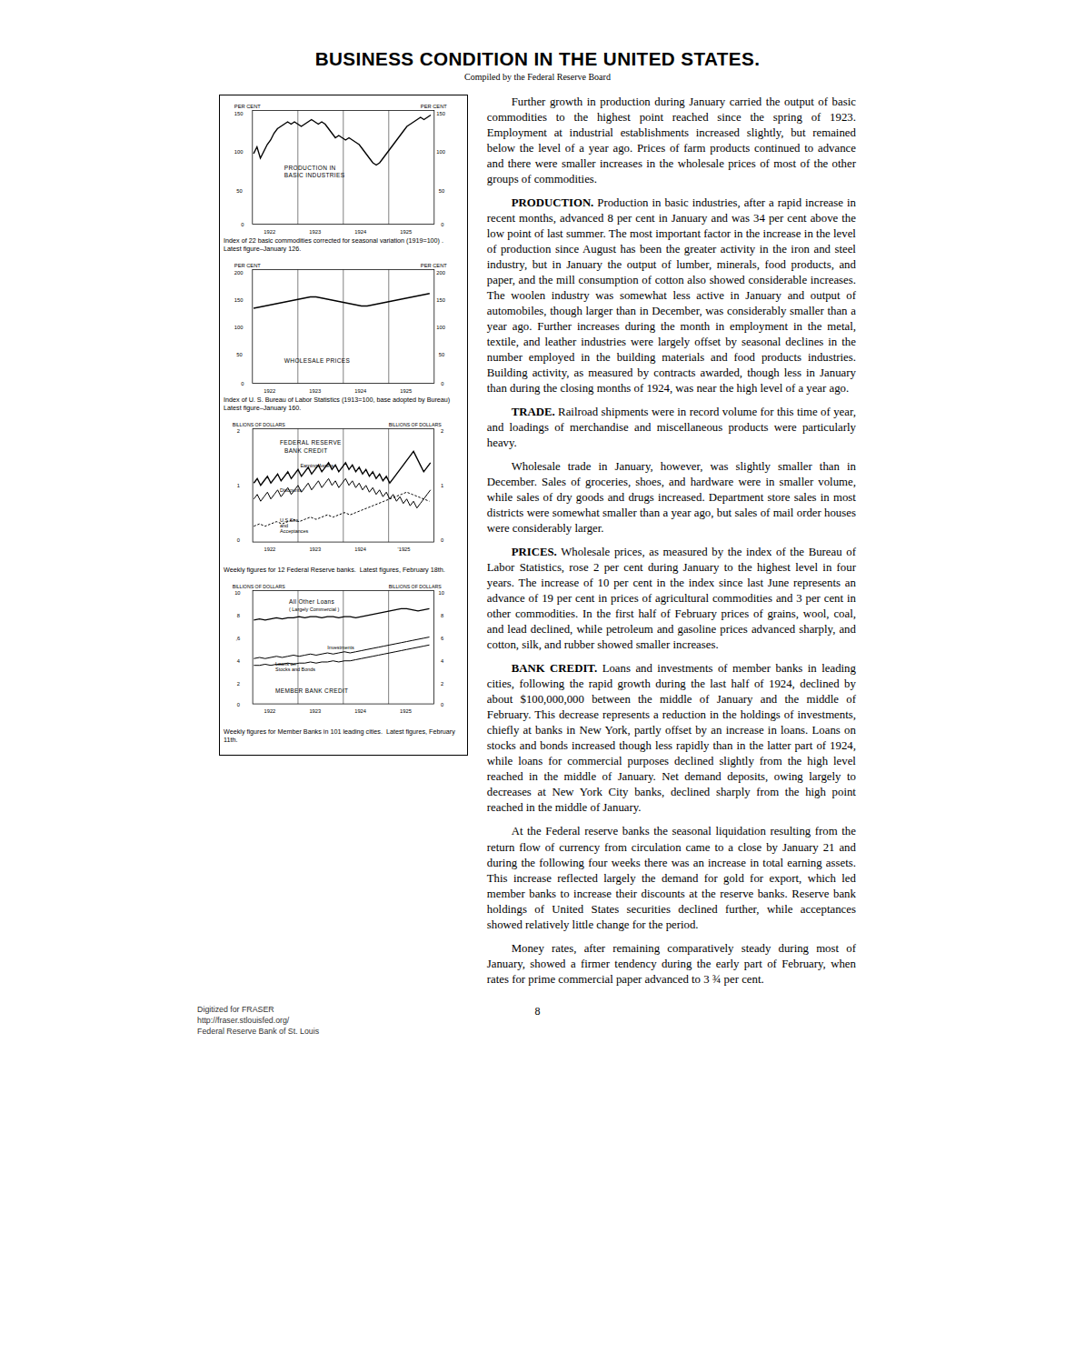BUSINESS CONDITION IN THE UNITED STATES.
Compiled by the Federal Reserve Board
PER CENT PER CENT 150 150 100 100 50 50 0 0 PRODUCTION IN BASIC INDUSTRIES 1922 1923 1924 1925
Index of 22 basic commodities corrected for seasonal variation (1919=100) .
Latest figure–January 126.
PER CENT PER CENT 200 200 150 150 100 100 50 50 0 0 WHOLESALE PRICES 1922 1923 1924 1925
Index of U. S. Bureau of Labor Statistics (1913=100, base adopted by Bureau)
Latest figure–January 160.
BILLIONS OF DOLLARS BILLIONS OF DOLLARS 2 2 1 1 0 0 FEDERAL RESERVE BANK CREDIT Earning Assets Discounts U.S.Sec. and Acceptances 1922 1923 1924 '1925
Weekly figures for 12 Federal Reserve banks. Latest figures, February 18th.
BILLIONS OF DOLLARS BILLIONS OF DOLLARS 10 10 8 8 ,6 6 4 4 2 2 0 0 All Other Loans ( Largely Commercial ) Investments Loans on Stocks and Bonds MEMBER BANK CREDIT 1922 1923 1924 1925
Weekly figures for Member Banks in 101 leading cities. Latest figures, February 11th.
Further growth in production during January carried the output of basic commodities to the highest point reached since the spring of 1923. Employment at industrial establishments increased slightly, but remained below the level of a year ago. Prices of farm products continued to advance and there were smaller increases in the wholesale prices of most of the other groups of commodities.
PRODUCTION. Production in basic industries, after a rapid increase in recent months, advanced 8 per cent in January and was 34 per cent above the low point of last summer. The most important factor in the increase in the level of production since August has been the greater activity in the iron and steel industry, but in January the output of lumber, minerals, food products, and paper, and the mill consumption of cotton also showed considerable increases. The woolen industry was somewhat less active in January and output of automobiles, though larger than in December, was considerably smaller than a year ago. Further increases during the month in employment in the metal, textile, and leather industries were largely offset by seasonal declines in the number employed in the building materials and food products industries. Building activity, as measured by contracts awarded, though less in January than during the closing months of 1924, was near the high level of a year ago.
TRADE. Railroad shipments were in record volume for this time of year, and loadings of merchandise and miscellaneous products were particularly heavy.
Wholesale trade in January, however, was slightly smaller than in December. Sales of groceries, shoes, and hardware were in smaller volume, while sales of dry goods and drugs increased. Department store sales in most districts were somewhat smaller than a year ago, but sales of mail order houses were considerably larger.
PRICES. Wholesale prices, as measured by the index of the Bureau of Labor Statistics, rose 2 per cent during January to the highest level in four years. The increase of 10 per cent in the index since last June represents an advance of 19 per cent in prices of agricultural commodities and 3 per cent in other commodities. In the first half of February prices of grains, wool, coal, and lead declined, while petroleum and gasoline prices advanced sharply, and cotton, silk, and rubber showed smaller increases.
BANK CREDIT. Loans and investments of member banks in leading cities, following the rapid growth during the last half of 1924, declined by about $100,000,000 between the middle of January and the middle of February. This decrease represents a reduction in the holdings of investments, chiefly at banks in New York, partly offset by an increase in loans. Loans on stocks and bonds increased though less rapidly than in the latter part of 1924, while loans for commercial purposes declined slightly from the high level reached in the middle of January. Net demand deposits, owing largely to decreases at New York City banks, declined sharply from the high point reached in the middle of January.
At the Federal reserve banks the seasonal liquidation resulting from the return flow of currency from circulation came to a close by January 21 and during the following four weeks there was an increase in total earning assets. This increase reflected largely the demand for gold for export, which led member banks to increase their discounts at the reserve banks. Reserve bank holdings of United States securities declined further, while acceptances showed relatively little change for the period.
Money rates, after remaining comparatively steady during most of January, showed a firmer tendency during the early part of February, when rates for prime commercial paper advanced to 3 ¾ per cent.
8
Digitized for FRASER
http://fraser.stlouisfed.org/
Federal Reserve Bank of St. Louis